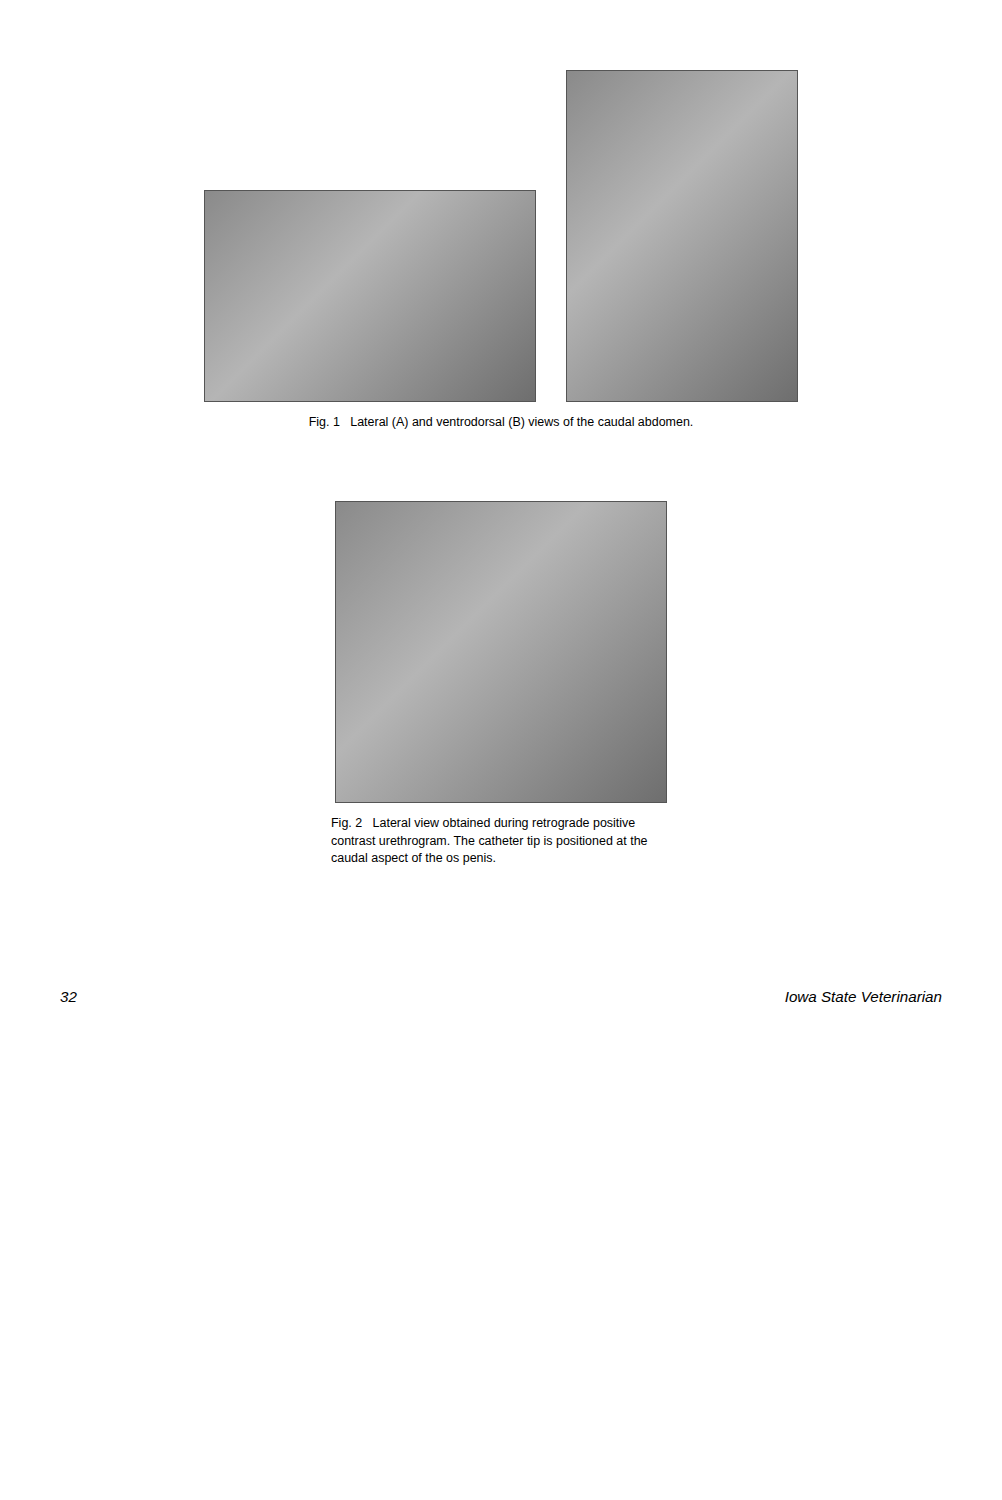Fig. 1 Lateral (A) and ventrodorsal (B) views of the caudal abdomen.
Fig. 2 Lateral view obtained during retrograde positive contrast urethrogram. The catheter tip is positioned at the caudal aspect of the os penis.
32 Iowa State Veterinarian